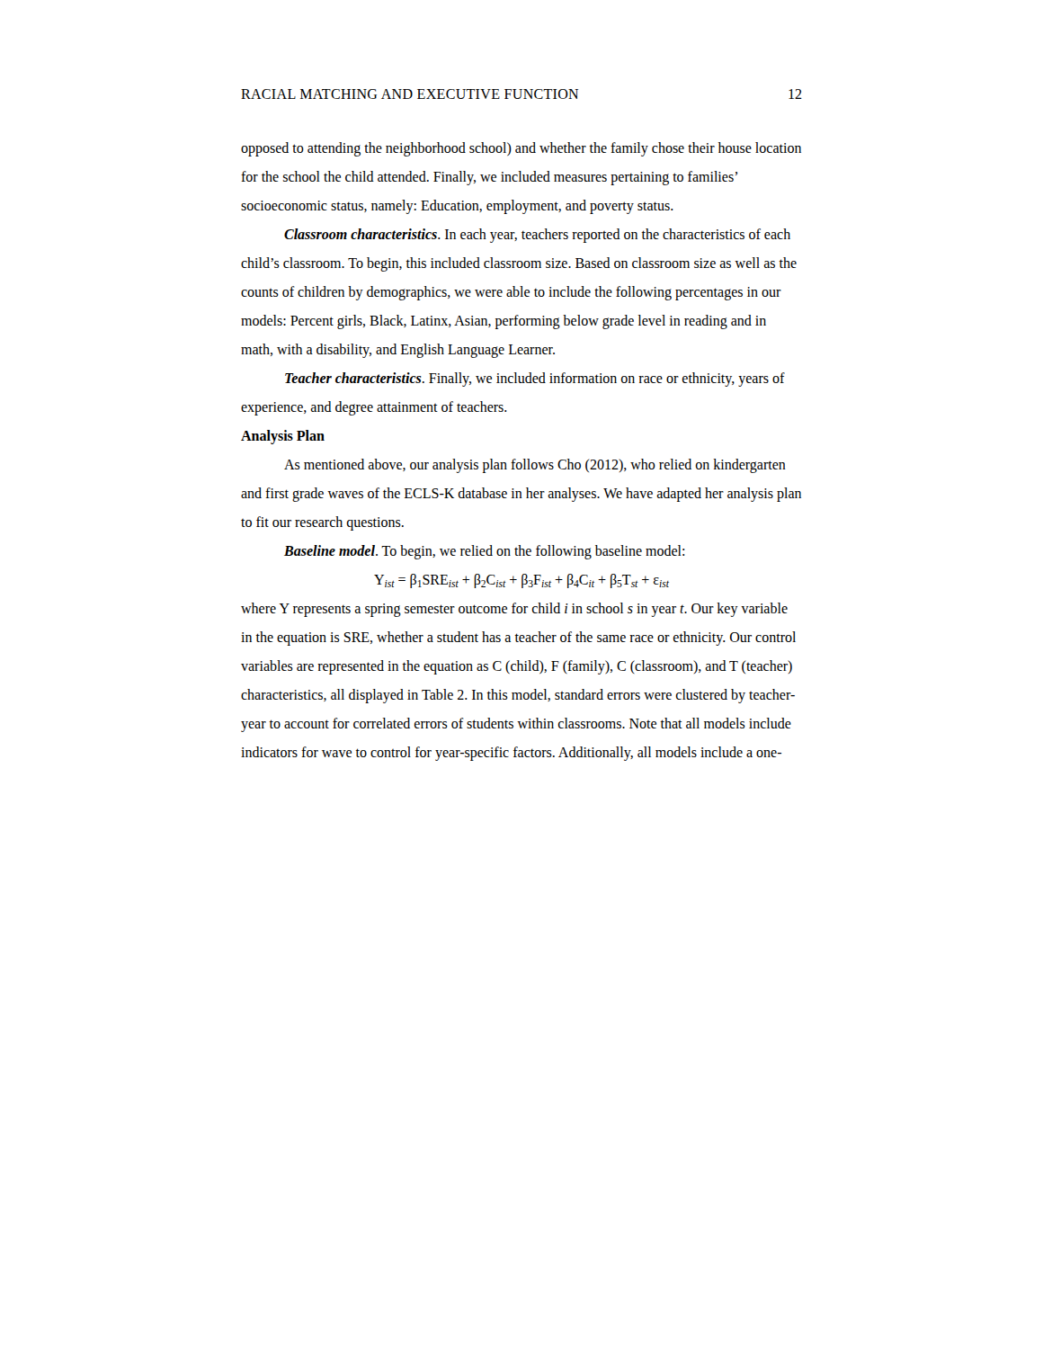Racial Matching and Executive Function 12
opposed to attending the neighborhood school) and whether the family chose their house location for the school the child attended. Finally, we included measures pertaining to families’ socioeconomic status, namely: Education, employment, and poverty status.
Classroom characteristics. In each year, teachers reported on the characteristics of each child’s classroom. To begin, this included classroom size. Based on classroom size as well as the counts of children by demographics, we were able to include the following percentages in our models: Percent girls, Black, Latinx, Asian, performing below grade level in reading and in math, with a disability, and English Language Learner.
Teacher characteristics. Finally, we included information on race or ethnicity, years of experience, and degree attainment of teachers.
Analysis Plan
As mentioned above, our analysis plan follows Cho (2012), who relied on kindergarten and first grade waves of the ECLS-K database in her analyses. We have adapted her analysis plan to fit our research questions.
Baseline model. To begin, we relied on the following baseline model:
Yist = β1SREist + β2Cist + β3Fist + β4Cit + β5Tst + εist
where Y represents a spring semester outcome for child i in school s in year t. Our key variable in the equation is SRE, whether a student has a teacher of the same race or ethnicity. Our control variables are represented in the equation as C (child), F (family), C (classroom), and T (teacher) characteristics, all displayed in Table 2. In this model, standard errors were clustered by teacher-year to account for correlated errors of students within classrooms. Note that all models include indicators for wave to control for year-specific factors. Additionally, all models include a one-